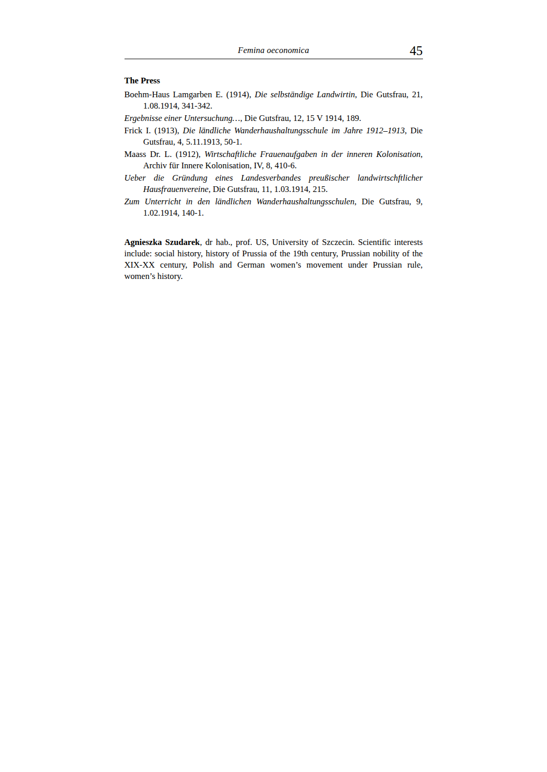Femina oeconomica 45
The Press
Boehm-Haus Lamgarben E. (1914), Die selbständige Landwirtin, Die Gutsfrau, 21, 1.08.1914, 341-342.
Ergebnisse einer Untersuchung…, Die Gutsfrau, 12, 15 V 1914, 189.
Frick I. (1913), Die ländliche Wanderhaushaltungsschule im Jahre 1912–1913, Die Gutsfrau, 4, 5.11.1913, 50-1.
Maass Dr. L. (1912), Wirtschaftliche Frauenaufgaben in der inneren Kolonisation, Archiv für Innere Kolonisation, IV, 8, 410-6.
Ueber die Gründung eines Landesverbandes preußischer landwirtschftlicher Hausfrauenvereine, Die Gutsfrau, 11, 1.03.1914, 215.
Zum Unterricht in den ländlichen Wanderhaushaltungsschulen, Die Gutsfrau, 9, 1.02.1914, 140-1.
Agnieszka Szudarek, dr hab., prof. US, University of Szczecin. Scientific interests include: social history, history of Prussia of the 19th century, Prussian nobility of the XIX-XX century, Polish and German women’s movement under Prussian rule, women’s history.